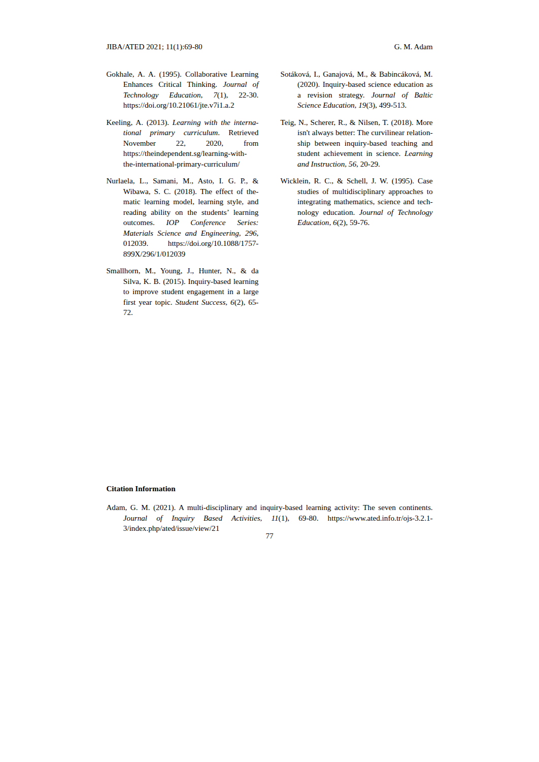JIBA/ATED 2021; 11(1):69-80 G. M. Adam
Gokhale, A. A. (1995). Collaborative Learning Enhances Critical Thinking. Journal of Technology Education, 7(1), 22-30. https://doi.org/10.21061/jte.v7i1.a.2
Keeling, A. (2013). Learning with the international primary curriculum. Retrieved November 22, 2020, from https://theindependent.sg/learning-with-the-international-primary-curriculum/
Nurlaela, L., Samani, M., Asto, I. G. P., & Wibawa, S. C. (2018). The effect of thematic learning model, learning style, and reading ability on the students’ learning outcomes. IOP Conference Series: Materials Science and Engineering, 296, 012039. https://doi.org/10.1088/1757-899X/296/1/012039
Smallhorn, M., Young, J., Hunter, N., & da Silva, K. B. (2015). Inquiry-based learning to improve student engagement in a large first year topic. Student Success, 6(2), 65-72.
Sotáková, I., Ganajová, M., & Babincáková, M. (2020). Inquiry-based science education as a revision strategy. Journal of Baltic Science Education, 19(3), 499-513.
Teig, N., Scherer, R., & Nilsen, T. (2018). More isn't always better: The curvilinear relationship between inquiry-based teaching and student achievement in science. Learning and Instruction, 56, 20-29.
Wicklein, R. C., & Schell, J. W. (1995). Case studies of multidisciplinary approaches to integrating mathematics, science and technology education. Journal of Technology Education, 6(2), 59-76.
Citation Information
Adam, G. M. (2021). A multi-disciplinary and inquiry-based learning activity: The seven continents. Journal of Inquiry Based Activities, 11(1), 69-80. https://www.ated.info.tr/ojs-3.2.1-3/index.php/ated/issue/view/21
77